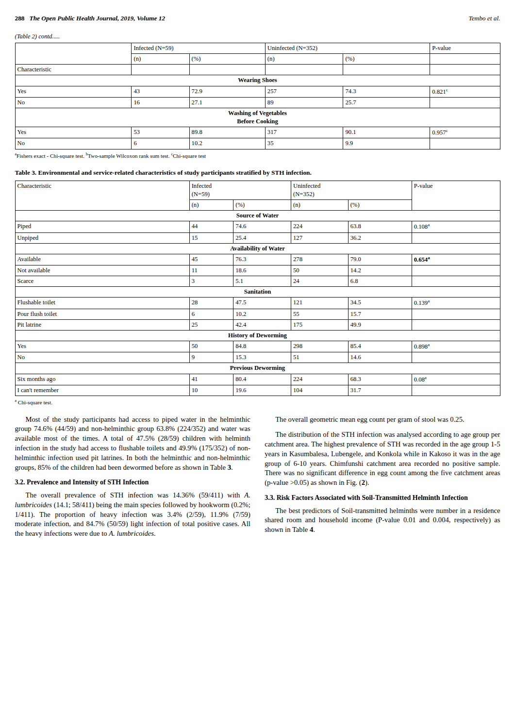288 The Open Public Health Journal, 2019, Volume 12
Tembo et al.
(Table 2) contd.....
| | Infected (N=59) | Uninfected (N=352) | P-value |
| (n) | (%) | (n) | (%) | |
| Characteristic | | | | | |
| Wearing Shoes |
| Yes | 43 | 72.9 | 257 | 74.3 | 0.821 c |
| No | 16 | 27.1 | 89 | 25.7 | |
| Washing of Vegetables Before Cooking |
| Yes | 53 | 89.8 | 317 | 90.1 | 0.957 c |
| No | 6 | 10.2 | 35 | 9.9 | |
aFishers exact - Chi-square test. bTwo-sample Wilcoxon rank sum test. cChi-square test
Table 3. Environmental and service-related characteristics of study participants stratified by STH infection.
| Characteristic | Infected (N=59) | Uninfected (N=352) | P-value |
| (n) | (%) | (n) | (%) |
| Source of Water |
| Piped | 44 | 74.6 | 224 | 63.8 | 0.108 a |
| Unpiped | 15 | 25.4 | 127 | 36.2 | |
| Availability of Water |
| Available | 45 | 76.3 | 278 | 79.0 | 0.654 a |
| Not available | 11 | 18.6 | 50 | 14.2 | |
| Scarce | 3 | 5.1 | 24 | 6.8 | |
| Sanitation |
| Flushable toilet | 28 | 47.5 | 121 | 34.5 | 0.139 a |
| Pour flush toilet | 6 | 10.2 | 55 | 15.7 | |
| Pit latrine | 25 | 42.4 | 175 | 49.9 | |
| History of Deworming |
| Yes | 50 | 84.8 | 298 | 85.4 | 0.898 a |
| No | 9 | 15.3 | 51 | 14.6 | |
| Previous Deworming |
| Six months ago | 41 | 80.4 | 224 | 68.3 | 0.08 a |
| I can't remember | 10 | 19.6 | 104 | 31.7 | |
a Chi-square test.
Most of the study participants had access to piped water in the helminthic group 74.6% (44/59) and non-helminthic group 63.8% (224/352) and water was available most of the times. A total of 47.5% (28/59) children with helminth infection in the study had access to flushable toilets and 49.9% (175/352) of non-helminthic infection used pit latrines. In both the helminthic and non-helminthic groups, 85% of the children had been dewormed before as shown in Table 3.
3.2. Prevalence and Intensity of STH Infection
The overall prevalence of STH infection was 14.36% (59/411) with A. lumbricoides (14.1; 58/411) being the main species followed by hookworm (0.2%; 1/411). The proportion of heavy infection was 3.4% (2/59), 11.9% (7/59) moderate infection, and 84.7% (50/59) light infection of total positive cases. All the heavy infections were due to A. lumbricoides.
The overall geometric mean egg count per gram of stool was 0.25.
The distribution of the STH infection was analysed according to age group per catchment area. The highest prevalence of STH was recorded in the age group 1-5 years in Kasumbalesa, Lubengele, and Konkola while in Kakoso it was in the age group of 6-10 years. Chimfunshi catchment area recorded no positive sample. There was no significant difference in egg count among the five catchment areas (p-value >0.05) as shown in Fig. (2).
3.3. Risk Factors Associated with Soil-Transmitted Helminth Infection
The best predictors of Soil-transmitted helminths were number in a residence shared room and household income (P-value 0.01 and 0.004, respectively) as shown in Table 4.